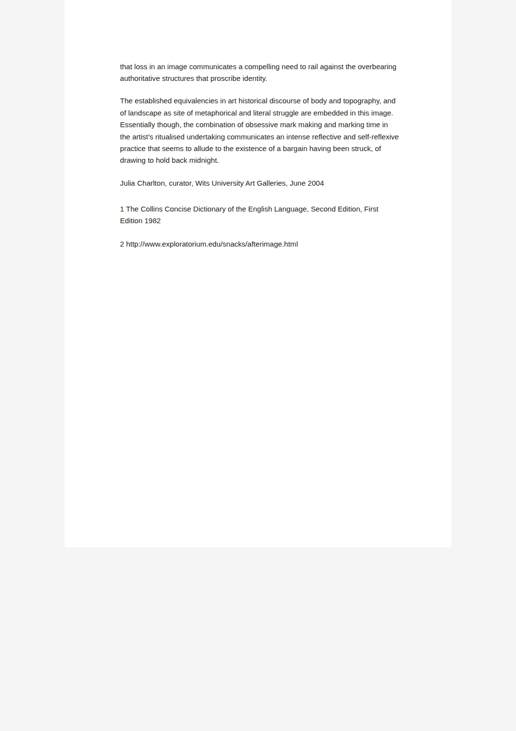that loss in an image communicates a compelling need to rail against the overbearing authoritative structures that proscribe identity.
The established equivalencies in art historical discourse of body and topography, and of landscape as site of metaphorical and literal struggle are embedded in this image. Essentially though, the combination of obsessive mark making and marking time in the artist’s ritualised undertaking communicates an intense reflective and self-reflexive practice that seems to allude to the existence of a bargain having been struck, of drawing to hold back midnight.
Julia Charlton, curator, Wits University Art Galleries, June 2004
1 The Collins Concise Dictionary of the English Language, Second Edition, First Edition 1982
2 http://www.exploratorium.edu/snacks/afterimage.html